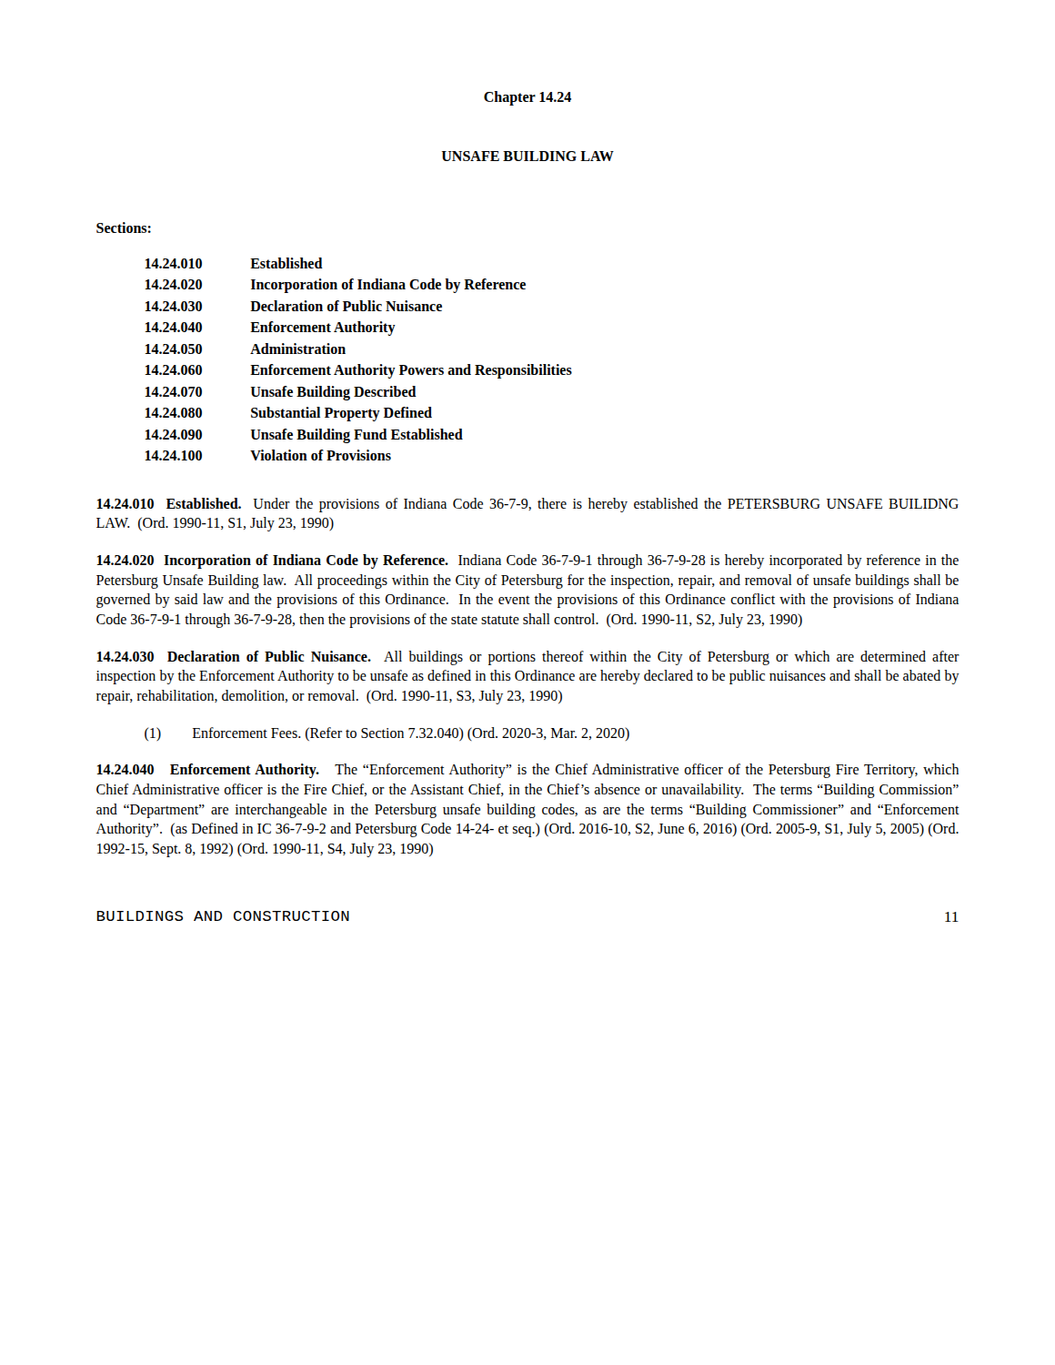Chapter 14.24
UNSAFE BUILDING LAW
Sections:
| 14.24.010 | Established |
| 14.24.020 | Incorporation of Indiana Code by Reference |
| 14.24.030 | Declaration of Public Nuisance |
| 14.24.040 | Enforcement Authority |
| 14.24.050 | Administration |
| 14.24.060 | Enforcement Authority Powers and Responsibilities |
| 14.24.070 | Unsafe Building Described |
| 14.24.080 | Substantial Property Defined |
| 14.24.090 | Unsafe Building Fund Established |
| 14.24.100 | Violation of Provisions |
14.24.010 Established. Under the provisions of Indiana Code 36-7-9, there is hereby established the PETERSBURG UNSAFE BUILIDNG LAW. (Ord. 1990-11, S1, July 23, 1990)
14.24.020 Incorporation of Indiana Code by Reference. Indiana Code 36-7-9-1 through 36-7-9-28 is hereby incorporated by reference in the Petersburg Unsafe Building law. All proceedings within the City of Petersburg for the inspection, repair, and removal of unsafe buildings shall be governed by said law and the provisions of this Ordinance. In the event the provisions of this Ordinance conflict with the provisions of Indiana Code 36-7-9-1 through 36-7-9-28, then the provisions of the state statute shall control. (Ord. 1990-11, S2, July 23, 1990)
14.24.030 Declaration of Public Nuisance. All buildings or portions thereof within the City of Petersburg or which are determined after inspection by the Enforcement Authority to be unsafe as defined in this Ordinance are hereby declared to be public nuisances and shall be abated by repair, rehabilitation, demolition, or removal. (Ord. 1990-11, S3, July 23, 1990)
(1) Enforcement Fees. (Refer to Section 7.32.040) (Ord. 2020-3, Mar. 2, 2020)
14.24.040 Enforcement Authority. The “Enforcement Authority” is the Chief Administrative officer of the Petersburg Fire Territory, which Chief Administrative officer is the Fire Chief, or the Assistant Chief, in the Chief’s absence or unavailability. The terms “Building Commission” and “Department” are interchangeable in the Petersburg unsafe building codes, as are the terms “Building Commissioner” and “Enforcement Authority”. (as Defined in IC 36-7-9-2 and Petersburg Code 14-24- et seq.) (Ord. 2016-10, S2, June 6, 2016) (Ord. 2005-9, S1, July 5, 2005) (Ord. 1992-15, Sept. 8, 1992) (Ord. 1990-11, S4, July 23, 1990)
BUILDINGS AND CONSTRUCTION 11